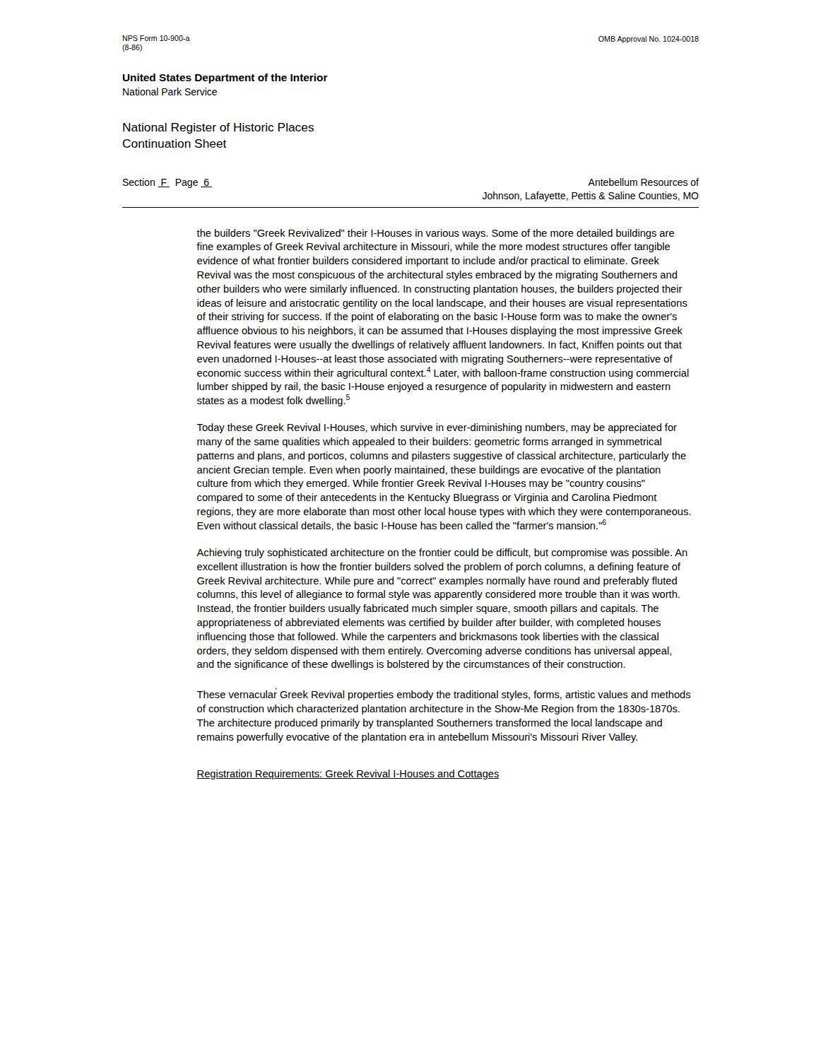NPS Form 10-900-a
(8-86)
OMB Approval No. 1024-0018
United States Department of the Interior
National Park Service
National Register of Historic Places
Continuation Sheet
Section F Page 6
Antebellum Resources of
Johnson, Lafayette, Pettis & Saline Counties, MO
the builders "Greek Revivalized" their I-Houses in various ways. Some of the more detailed buildings are fine examples of Greek Revival architecture in Missouri, while the more modest structures offer tangible evidence of what frontier builders considered important to include and/or practical to eliminate. Greek Revival was the most conspicuous of the architectural styles embraced by the migrating Southerners and other builders who were similarly influenced. In constructing plantation houses, the builders projected their ideas of leisure and aristocratic gentility on the local landscape, and their houses are visual representations of their striving for success. If the point of elaborating on the basic I-House form was to make the owner's affluence obvious to his neighbors, it can be assumed that I-Houses displaying the most impressive Greek Revival features were usually the dwellings of relatively affluent landowners. In fact, Kniffen points out that even unadorned I-Houses--at least those associated with migrating Southerners--were representative of economic success within their agricultural context.4 Later, with balloon-frame construction using commercial lumber shipped by rail, the basic I-House enjoyed a resurgence of popularity in midwestern and eastern states as a modest folk dwelling.5
Today these Greek Revival I-Houses, which survive in ever-diminishing numbers, may be appreciated for many of the same qualities which appealed to their builders: geometric forms arranged in symmetrical patterns and plans, and porticos, columns and pilasters suggestive of classical architecture, particularly the ancient Grecian temple. Even when poorly maintained, these buildings are evocative of the plantation culture from which they emerged. While frontier Greek Revival I-Houses may be "country cousins" compared to some of their antecedents in the Kentucky Bluegrass or Virginia and Carolina Piedmont regions, they are more elaborate than most other local house types with which they were contemporaneous. Even without classical details, the basic I-House has been called the "farmer's mansion."6
Achieving truly sophisticated architecture on the frontier could be difficult, but compromise was possible. An excellent illustration is how the frontier builders solved the problem of porch columns, a defining feature of Greek Revival architecture. While pure and "correct" examples normally have round and preferably fluted columns, this level of allegiance to formal style was apparently considered more trouble than it was worth. Instead, the frontier builders usually fabricated much simpler square, smooth pillars and capitals. The appropriateness of abbreviated elements was certified by builder after builder, with completed houses influencing those that followed. While the carpenters and brickmasons took liberties with the classical orders, they seldom dispensed with them entirely. Overcoming adverse conditions has universal appeal, and the significance of these dwellings is bolstered by the circumstances of their construction.
,
These vernacular Greek Revival properties embody the traditional styles, forms, artistic values and methods of construction which characterized plantation architecture in the Show-Me Region from the 1830s-1870s. The architecture produced primarily by transplanted Southerners transformed the local landscape and remains powerfully evocative of the plantation era in antebellum Missouri's Missouri River Valley.
Registration Requirements: Greek Revival I-Houses and Cottages